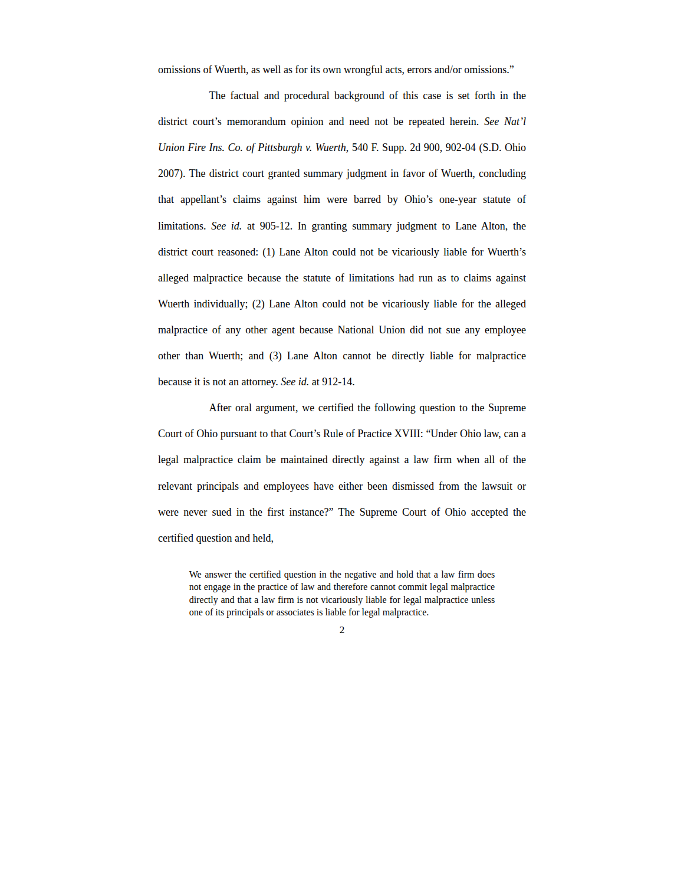omissions of Wuerth, as well as for its own wrongful acts, errors and/or omissions.”
The factual and procedural background of this case is set forth in the district court’s memorandum opinion and need not be repeated herein. See Nat’l Union Fire Ins. Co. of Pittsburgh v. Wuerth, 540 F. Supp. 2d 900, 902-04 (S.D. Ohio 2007). The district court granted summary judgment in favor of Wuerth, concluding that appellant’s claims against him were barred by Ohio’s one-year statute of limitations. See id. at 905-12. In granting summary judgment to Lane Alton, the district court reasoned: (1) Lane Alton could not be vicariously liable for Wuerth’s alleged malpractice because the statute of limitations had run as to claims against Wuerth individually; (2) Lane Alton could not be vicariously liable for the alleged malpractice of any other agent because National Union did not sue any employee other than Wuerth; and (3) Lane Alton cannot be directly liable for malpractice because it is not an attorney. See id. at 912-14.
After oral argument, we certified the following question to the Supreme Court of Ohio pursuant to that Court’s Rule of Practice XVIII: “Under Ohio law, can a legal malpractice claim be maintained directly against a law firm when all of the relevant principals and employees have either been dismissed from the lawsuit or were never sued in the first instance?” The Supreme Court of Ohio accepted the certified question and held,
We answer the certified question in the negative and hold that a law firm does not engage in the practice of law and therefore cannot commit legal malpractice directly and that a law firm is not vicariously liable for legal malpractice unless one of its principals or associates is liable for legal malpractice.
2